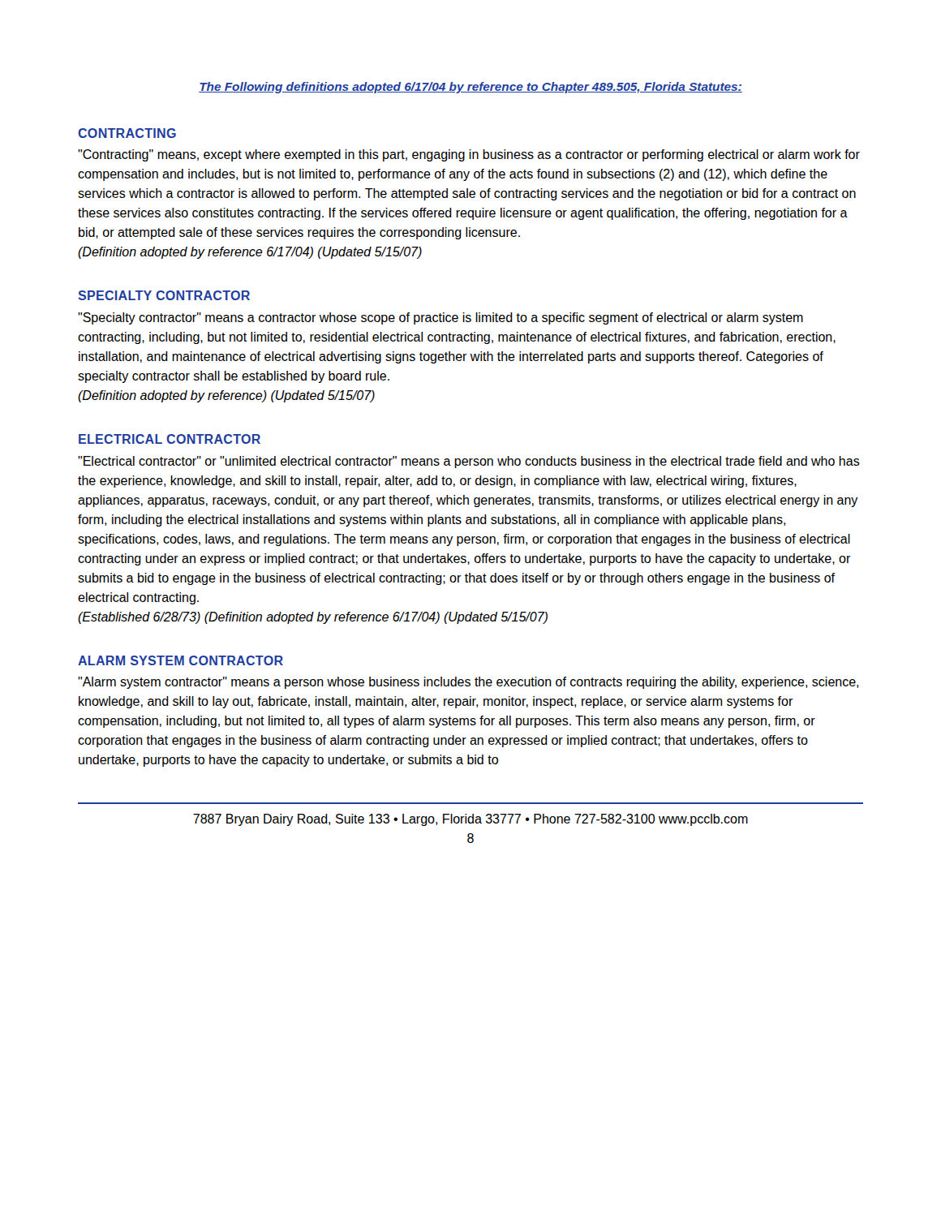The Following definitions adopted 6/17/04 by reference to Chapter 489.505, Florida Statutes:
CONTRACTING
"Contracting" means, except where exempted in this part, engaging in business as a contractor or performing electrical or alarm work for compensation and includes, but is not limited to, performance of any of the acts found in subsections (2) and (12), which define the services which a contractor is allowed to perform. The attempted sale of contracting services and the negotiation or bid for a contract on these services also constitutes contracting. If the services offered require licensure or agent qualification, the offering, negotiation for a bid, or attempted sale of these services requires the corresponding licensure.
(Definition adopted by reference 6/17/04) (Updated 5/15/07)
SPECIALTY CONTRACTOR
"Specialty contractor" means a contractor whose scope of practice is limited to a specific segment of electrical or alarm system contracting, including, but not limited to, residential electrical contracting, maintenance of electrical fixtures, and fabrication, erection, installation, and maintenance of electrical advertising signs together with the interrelated parts and supports thereof. Categories of specialty contractor shall be established by board rule.
(Definition adopted by reference) (Updated 5/15/07)
ELECTRICAL CONTRACTOR
"Electrical contractor" or "unlimited electrical contractor" means a person who conducts business in the electrical trade field and who has the experience, knowledge, and skill to install, repair, alter, add to, or design, in compliance with law, electrical wiring, fixtures, appliances, apparatus, raceways, conduit, or any part thereof, which generates, transmits, transforms, or utilizes electrical energy in any form, including the electrical installations and systems within plants and substations, all in compliance with applicable plans, specifications, codes, laws, and regulations. The term means any person, firm, or corporation that engages in the business of electrical contracting under an express or implied contract; or that undertakes, offers to undertake, purports to have the capacity to undertake, or submits a bid to engage in the business of electrical contracting; or that does itself or by or through others engage in the business of electrical contracting.
(Established 6/28/73) (Definition adopted by reference 6/17/04) (Updated 5/15/07)
ALARM SYSTEM CONTRACTOR
"Alarm system contractor" means a person whose business includes the execution of contracts requiring the ability, experience, science, knowledge, and skill to lay out, fabricate, install, maintain, alter, repair, monitor, inspect, replace, or service alarm systems for compensation, including, but not limited to, all types of alarm systems for all purposes. This term also means any person, firm, or corporation that engages in the business of alarm contracting under an expressed or implied contract; that undertakes, offers to undertake, purports to have the capacity to undertake, or submits a bid to
7887 Bryan Dairy Road, Suite 133 • Largo, Florida 33777 • Phone 727-582-3100 www.pcclb.com 8